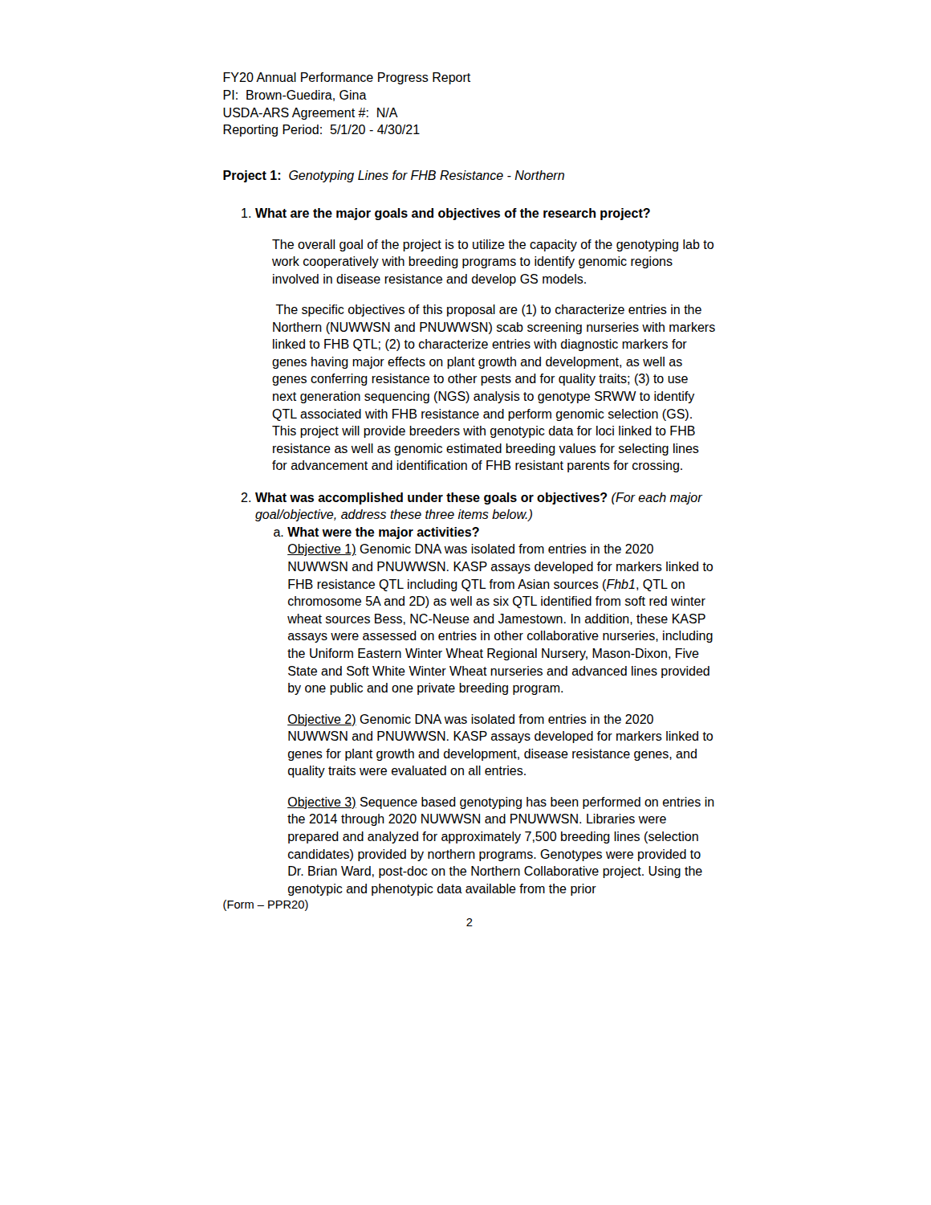FY20 Annual Performance Progress Report
PI: Brown-Guedira, Gina
USDA-ARS Agreement #: N/A
Reporting Period: 5/1/20 - 4/30/21
Project 1: Genotyping Lines for FHB Resistance - Northern
What are the major goals and objectives of the research project?
The overall goal of the project is to utilize the capacity of the genotyping lab to work cooperatively with breeding programs to identify genomic regions involved in disease resistance and develop GS models.
The specific objectives of this proposal are (1) to characterize entries in the Northern (NUWWSN and PNUWWSN) scab screening nurseries with markers linked to FHB QTL; (2) to characterize entries with diagnostic markers for genes having major effects on plant growth and development, as well as genes conferring resistance to other pests and for quality traits; (3) to use next generation sequencing (NGS) analysis to genotype SRWW to identify QTL associated with FHB resistance and perform genomic selection (GS). This project will provide breeders with genotypic data for loci linked to FHB resistance as well as genomic estimated breeding values for selecting lines for advancement and identification of FHB resistant parents for crossing.
What was accomplished under these goals or objectives? (For each major goal/objective, address these three items below.)
What were the major activities?
Objective 1) Genomic DNA was isolated from entries in the 2020 NUWWSN and PNUWWSN. KASP assays developed for markers linked to FHB resistance QTL including QTL from Asian sources (Fhb1, QTL on chromosome 5A and 2D) as well as six QTL identified from soft red winter wheat sources Bess, NC-Neuse and Jamestown. In addition, these KASP assays were assessed on entries in other collaborative nurseries, including the Uniform Eastern Winter Wheat Regional Nursery, Mason-Dixon, Five State and Soft White Winter Wheat nurseries and advanced lines provided by one public and one private breeding program.
Objective 2) Genomic DNA was isolated from entries in the 2020 NUWWSN and PNUWWSN. KASP assays developed for markers linked to genes for plant growth and development, disease resistance genes, and quality traits were evaluated on all entries.
Objective 3) Sequence based genotyping has been performed on entries in the 2014 through 2020 NUWWSN and PNUWWSN. Libraries were prepared and analyzed for approximately 7,500 breeding lines (selection candidates) provided by northern programs. Genotypes were provided to Dr. Brian Ward, post-doc on the Northern Collaborative project. Using the genotypic and phenotypic data available from the prior
(Form – PPR20)
2